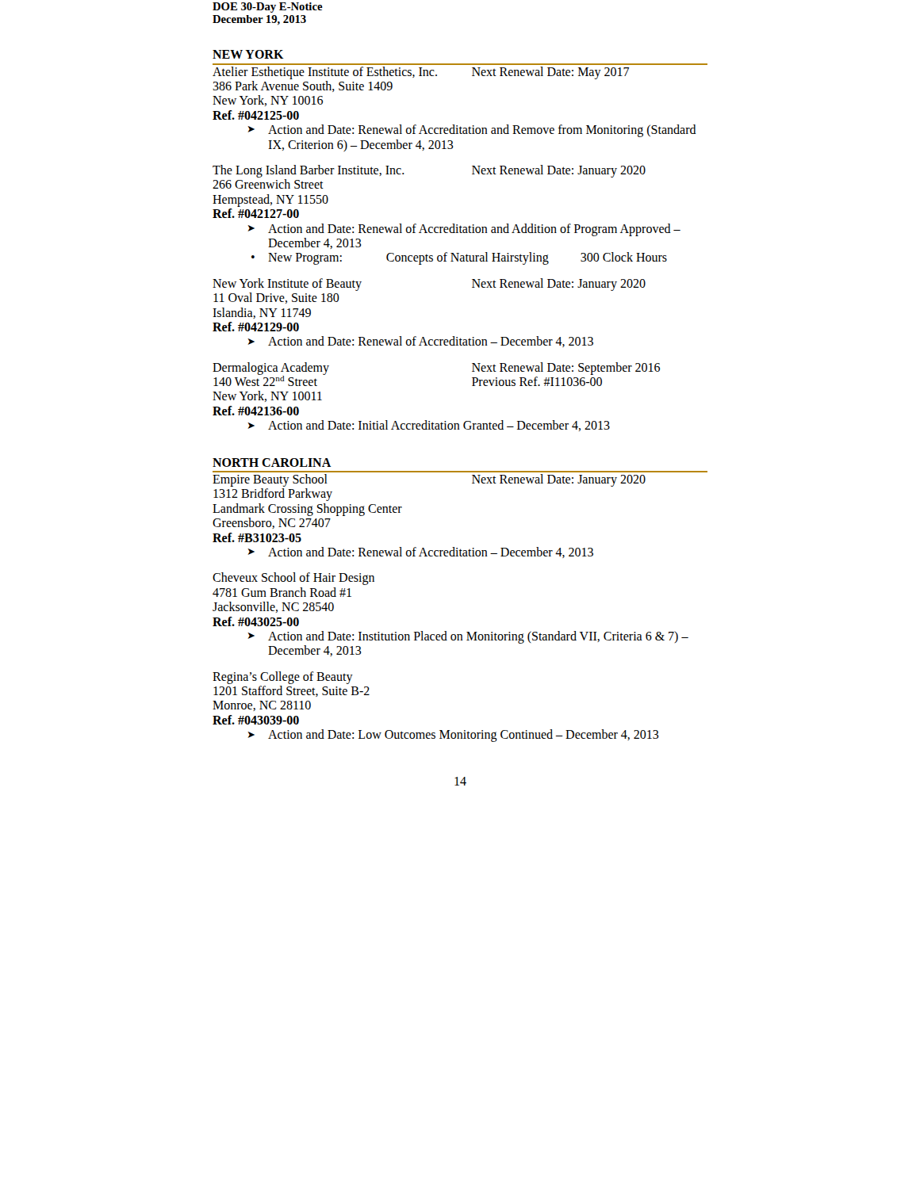DOE 30-Day E-Notice
December 19, 2013
NEW YORK
Atelier Esthetique Institute of Esthetics, Inc.
Next Renewal Date: May 2017
386 Park Avenue South, Suite 1409
New York, NY 10016
Ref. #042125-00
Action and Date: Renewal of Accreditation and Remove from Monitoring (Standard IX, Criterion 6) – December 4, 2013
The Long Island Barber Institute, Inc.
Next Renewal Date: January 2020
266 Greenwich Street
Hempstead, NY 11550
Ref. #042127-00
Action and Date: Renewal of Accreditation and Addition of Program Approved – December 4, 2013
New Program: Concepts of Natural Hairstyling300 Clock Hours
New York Institute of Beauty
Next Renewal Date: January 2020
11 Oval Drive, Suite 180
Islandia, NY 11749
Ref. #042129-00
Action and Date: Renewal of Accreditation – December 4, 2013
Dermalogica Academy
Next Renewal Date: September 2016
140 West 22nd Street
Previous Ref. #I11036-00
New York, NY 10011
Ref. #042136-00
Action and Date: Initial Accreditation Granted – December 4, 2013
NORTH CAROLINA
Empire Beauty School
Next Renewal Date: January 2020
1312 Bridford Parkway
Landmark Crossing Shopping Center
Greensboro, NC 27407
Ref. #B31023-05
Action and Date: Renewal of Accreditation – December 4, 2013
Cheveux School of Hair Design
4781 Gum Branch Road #1
Jacksonville, NC 28540
Ref. #043025-00
Action and Date: Institution Placed on Monitoring (Standard VII, Criteria 6 & 7) – December 4, 2013
Regina’s College of Beauty
1201 Stafford Street, Suite B-2
Monroe, NC 28110
Ref. #043039-00
Action and Date: Low Outcomes Monitoring Continued – December 4, 2013
14